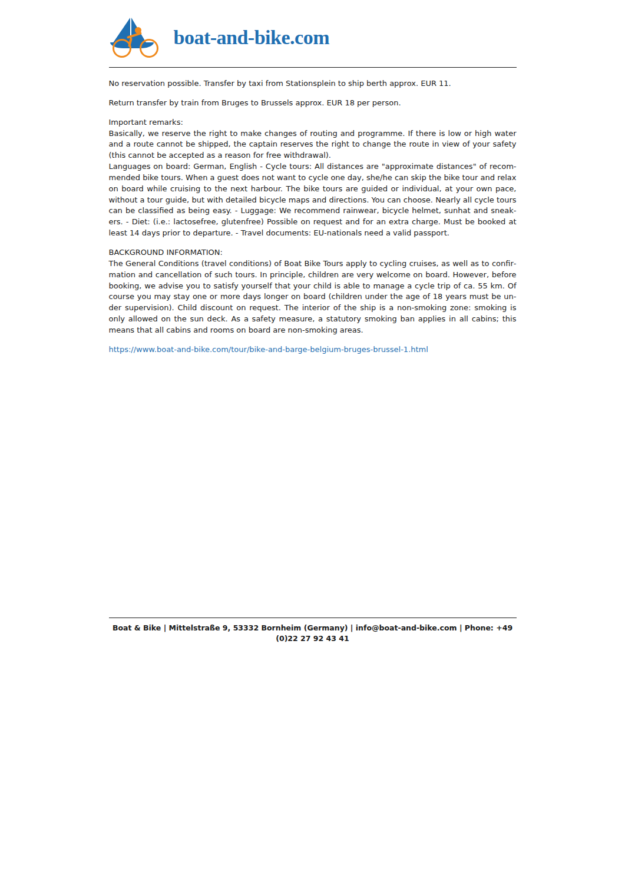boat-and-bike.com
No reservation possible. Transfer by taxi from Stationsplein to ship berth approx. EUR 11.
Return transfer by train from Bruges to Brussels approx. EUR 18 per person.
Important remarks:
Basically, we reserve the right to make changes of routing and programme. If there is low or high water and a route cannot be shipped, the captain reserves the right to change the route in view of your safety (this cannot be accepted as a reason for free withdrawal).
Languages on board: German, English - Cycle tours: All distances are "approximate distances" of recommended bike tours. When a guest does not want to cycle one day, she/he can skip the bike tour and relax on board while cruising to the next harbour. The bike tours are guided or individual, at your own pace, without a tour guide, but with detailed bicycle maps and directions. You can choose. Nearly all cycle tours can be classified as being easy. - Luggage: We recommend rainwear, bicycle helmet, sunhat and sneakers. - Diet: (i.e.: lactosefree, glutenfree) Possible on request and for an extra charge. Must be booked at least 14 days prior to departure. - Travel documents: EU-nationals need a valid passport.
BACKGROUND INFORMATION:
The General Conditions (travel conditions) of Boat Bike Tours apply to cycling cruises, as well as to confirmation and cancellation of such tours. In principle, children are very welcome on board. However, before booking, we advise you to satisfy yourself that your child is able to manage a cycle trip of ca. 55 km. Of course you may stay one or more days longer on board (children under the age of 18 years must be under supervision). Child discount on request. The interior of the ship is a non-smoking zone: smoking is only allowed on the sun deck. As a safety measure, a statutory smoking ban applies in all cabins; this means that all cabins and rooms on board are non-smoking areas.
https://www.boat-and-bike.com/tour/bike-and-barge-belgium-bruges-brussel-1.html
Boat & Bike | Mittelstraße 9, 53332 Bornheim (Germany) | info@boat-and-bike.com | Phone: +49 (0)22 27 92 43 41